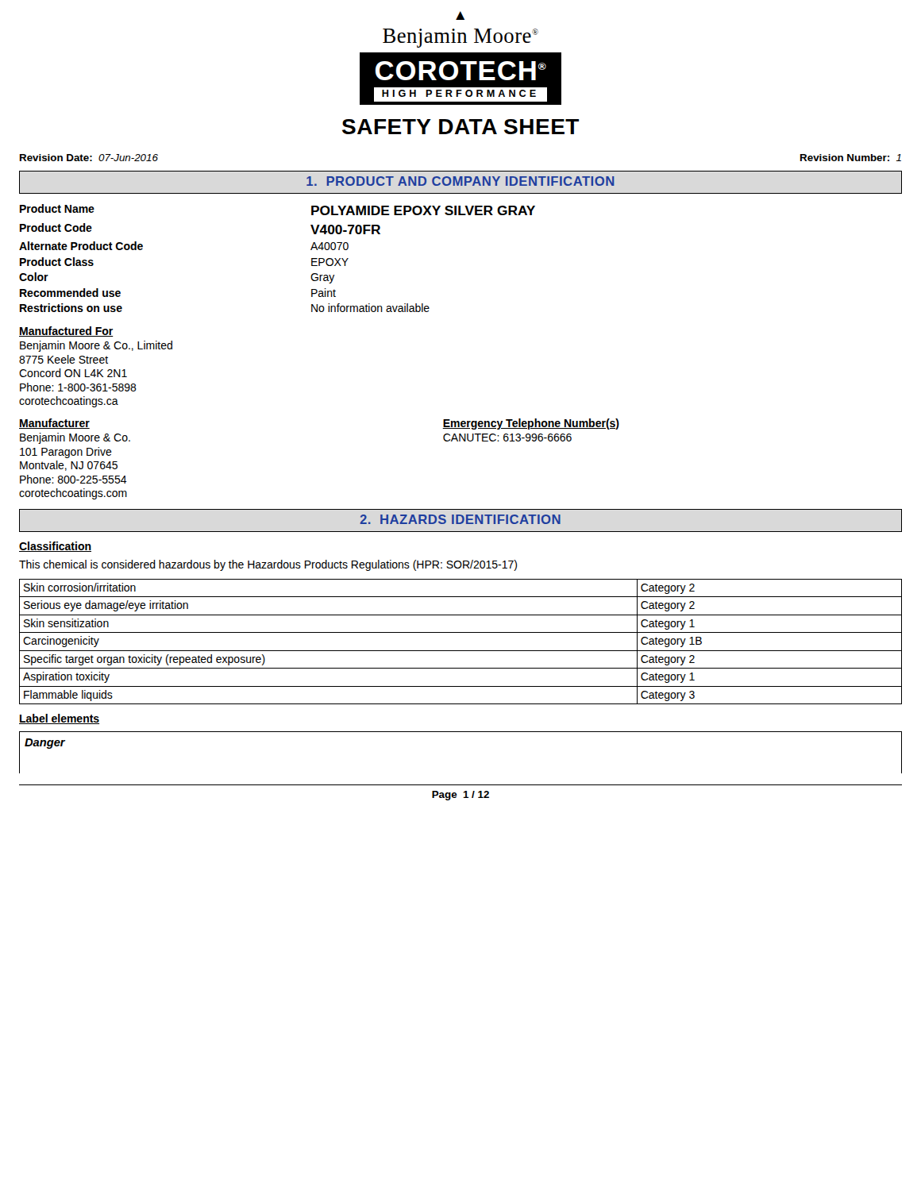▲ Benjamin Moore®
COROTECH®
HIGH PERFORMANCE
SAFETY DATA SHEET
Revision Date: 07-Jun-2016 Revision Number: 1
1. PRODUCT AND COMPANY IDENTIFICATION
| Product Name | POLYAMIDE EPOXY SILVER GRAY |
| Product Code | V400-70FR |
| Alternate Product Code | A40070 |
| Product Class | EPOXY |
| Color | Gray |
| Recommended use | Paint |
| Restrictions on use | No information available |
Manufactured For
Benjamin Moore & Co., Limited
8775 Keele Street
Concord ON L4K 2N1
Phone: 1-800-361-5898
corotechcoatings.ca
Manufacturer
Benjamin Moore & Co.
101 Paragon Drive
Montvale, NJ 07645
Phone: 800-225-5554
corotechcoatings.com
Emergency Telephone Number(s)
CANUTEC: 613-996-6666
2. HAZARDS IDENTIFICATION
Classification
This chemical is considered hazardous by the Hazardous Products Regulations (HPR: SOR/2015-17)
| Skin corrosion/irritation | Category 2 |
| Serious eye damage/eye irritation | Category 2 |
| Skin sensitization | Category 1 |
| Carcinogenicity | Category 1B |
| Specific target organ toxicity (repeated exposure) | Category 2 |
| Aspiration toxicity | Category 1 |
| Flammable liquids | Category 3 |
Label elements
Danger
Page 1 / 12